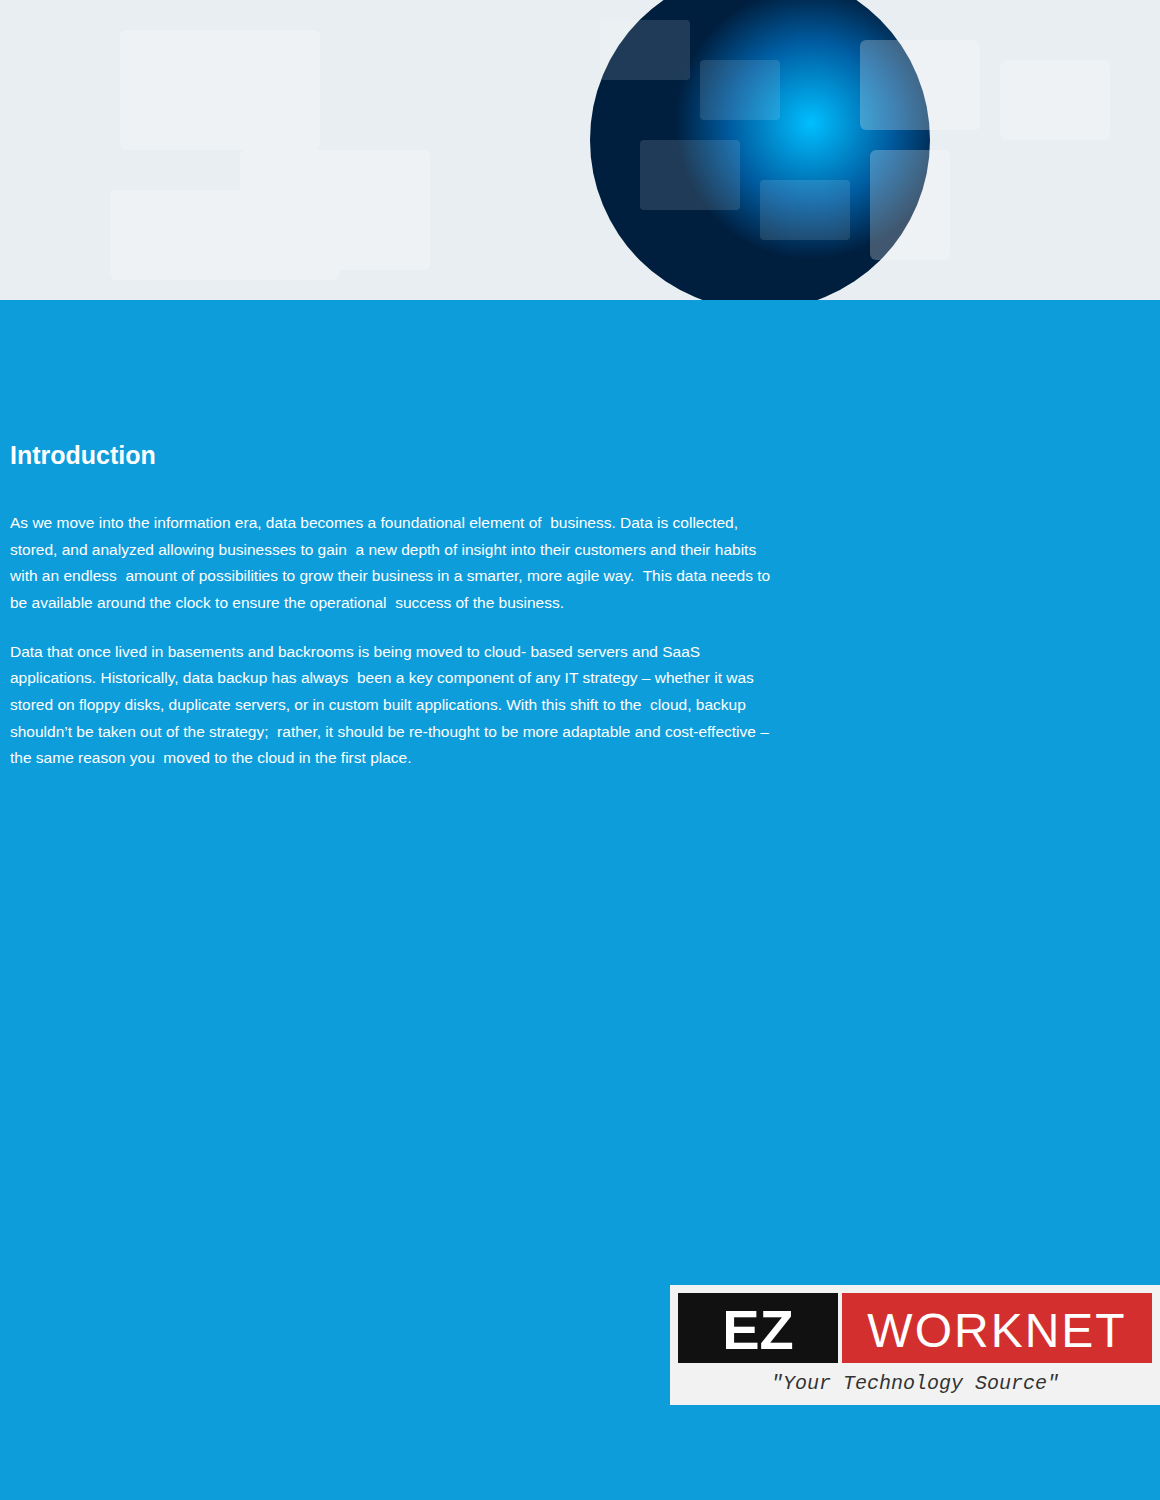Introduction
As we move into the information era, data becomes a foundational element of business. Data is collected, stored, and analyzed allowing businesses to gain a new depth of insight into their customers and their habits with an endless amount of possibilities to grow their business in a smarter, more agile way. This data needs to be available around the clock to ensure the operational success of the business.
Data that once lived in basements and backrooms is being moved to cloud- based servers and SaaS applications. Historically, data backup has always been a key component of any IT strategy – whether it was stored on floppy disks, duplicate servers, or in custom built applications. With this shift to the cloud, backup shouldn’t be taken out of the strategy; rather, it should be re-thought to be more adaptable and cost-effective – the same reason you moved to the cloud in the first place.